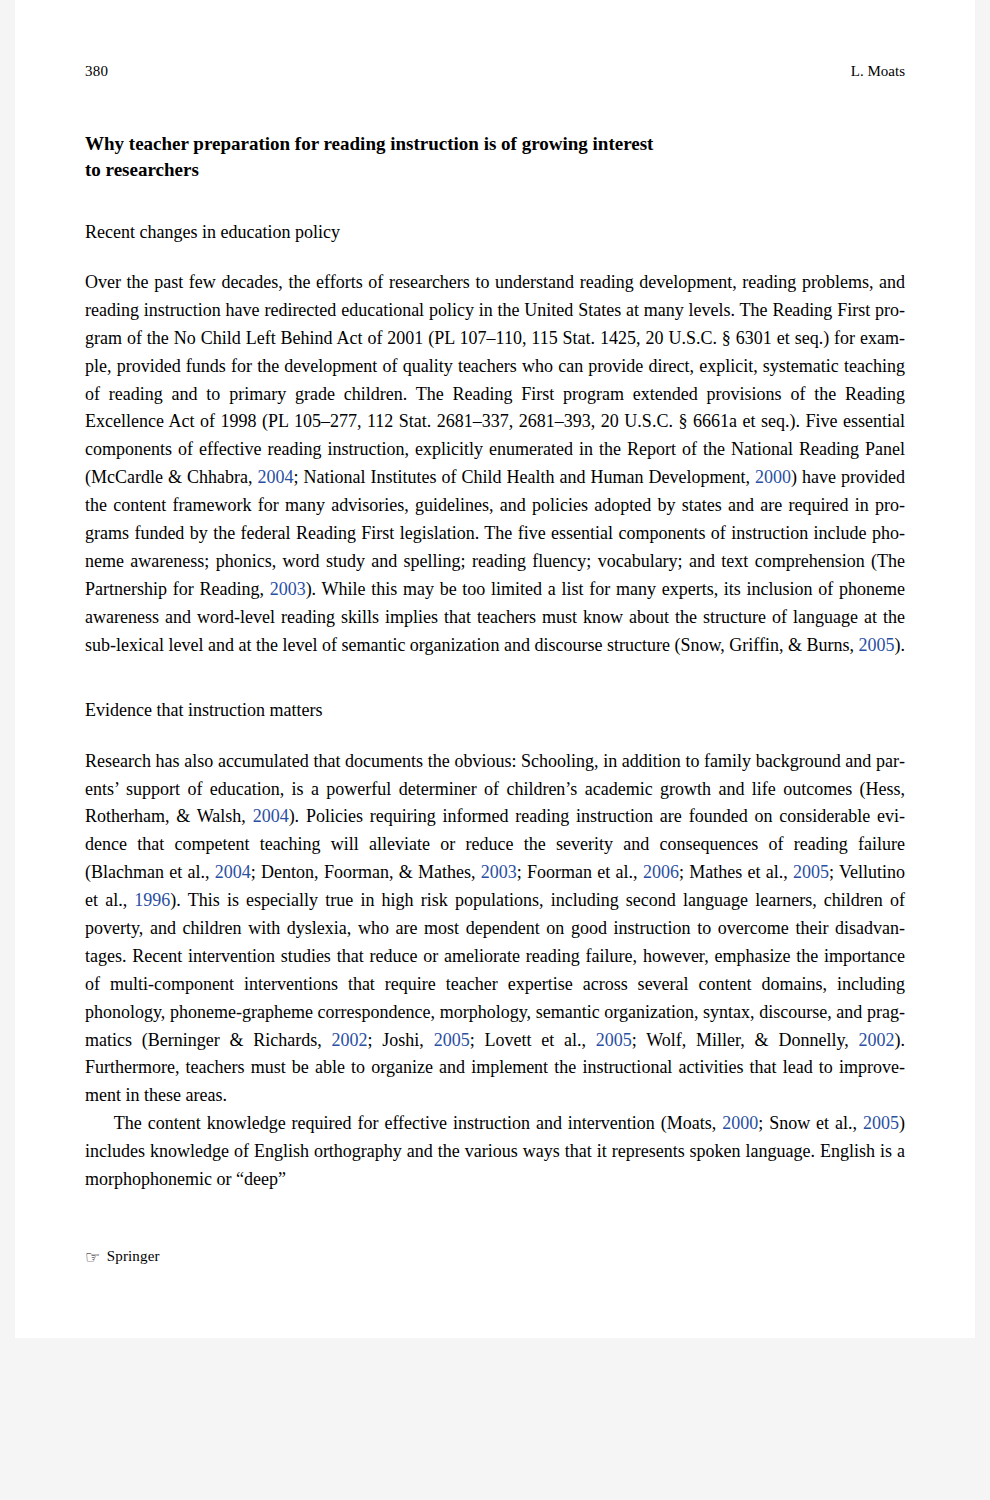380 L. Moats
Why teacher preparation for reading instruction is of growing interest
to researchers
Recent changes in education policy
Over the past few decades, the efforts of researchers to understand reading development, reading problems, and reading instruction have redirected educational policy in the United States at many levels. The Reading First program of the No Child Left Behind Act of 2001 (PL 107–110, 115 Stat. 1425, 20 U.S.C. § 6301 et seq.) for example, provided funds for the development of quality teachers who can provide direct, explicit, systematic teaching of reading and to primary grade children. The Reading First program extended provisions of the Reading Excellence Act of 1998 (PL 105–277, 112 Stat. 2681–337, 2681–393, 20 U.S.C. § 6661a et seq.). Five essential components of effective reading instruction, explicitly enumerated in the Report of the National Reading Panel (McCardle & Chhabra, 2004; National Institutes of Child Health and Human Development, 2000) have provided the content framework for many advisories, guidelines, and policies adopted by states and are required in programs funded by the federal Reading First legislation. The five essential components of instruction include phoneme awareness; phonics, word study and spelling; reading fluency; vocabulary; and text comprehension (The Partnership for Reading, 2003). While this may be too limited a list for many experts, its inclusion of phoneme awareness and word-level reading skills implies that teachers must know about the structure of language at the sub-lexical level and at the level of semantic organization and discourse structure (Snow, Griffin, & Burns, 2005).
Evidence that instruction matters
Research has also accumulated that documents the obvious: Schooling, in addition to family background and parents’ support of education, is a powerful determiner of children’s academic growth and life outcomes (Hess, Rotherham, & Walsh, 2004). Policies requiring informed reading instruction are founded on considerable evidence that competent teaching will alleviate or reduce the severity and consequences of reading failure (Blachman et al., 2004; Denton, Foorman, & Mathes, 2003; Foorman et al., 2006; Mathes et al., 2005; Vellutino et al., 1996). This is especially true in high risk populations, including second language learners, children of poverty, and children with dyslexia, who are most dependent on good instruction to overcome their disadvantages. Recent intervention studies that reduce or ameliorate reading failure, however, emphasize the importance of multi-component interventions that require teacher expertise across several content domains, including phonology, phoneme-grapheme correspondence, morphology, semantic organization, syntax, discourse, and pragmatics (Berninger & Richards, 2002; Joshi, 2005; Lovett et al., 2005; Wolf, Miller, & Donnelly, 2002). Furthermore, teachers must be able to organize and implement the instructional activities that lead to improvement in these areas.
The content knowledge required for effective instruction and intervention (Moats, 2000; Snow et al., 2005) includes knowledge of English orthography and the various ways that it represents spoken language. English is a morphophonemic or “deep”
☞ Springer